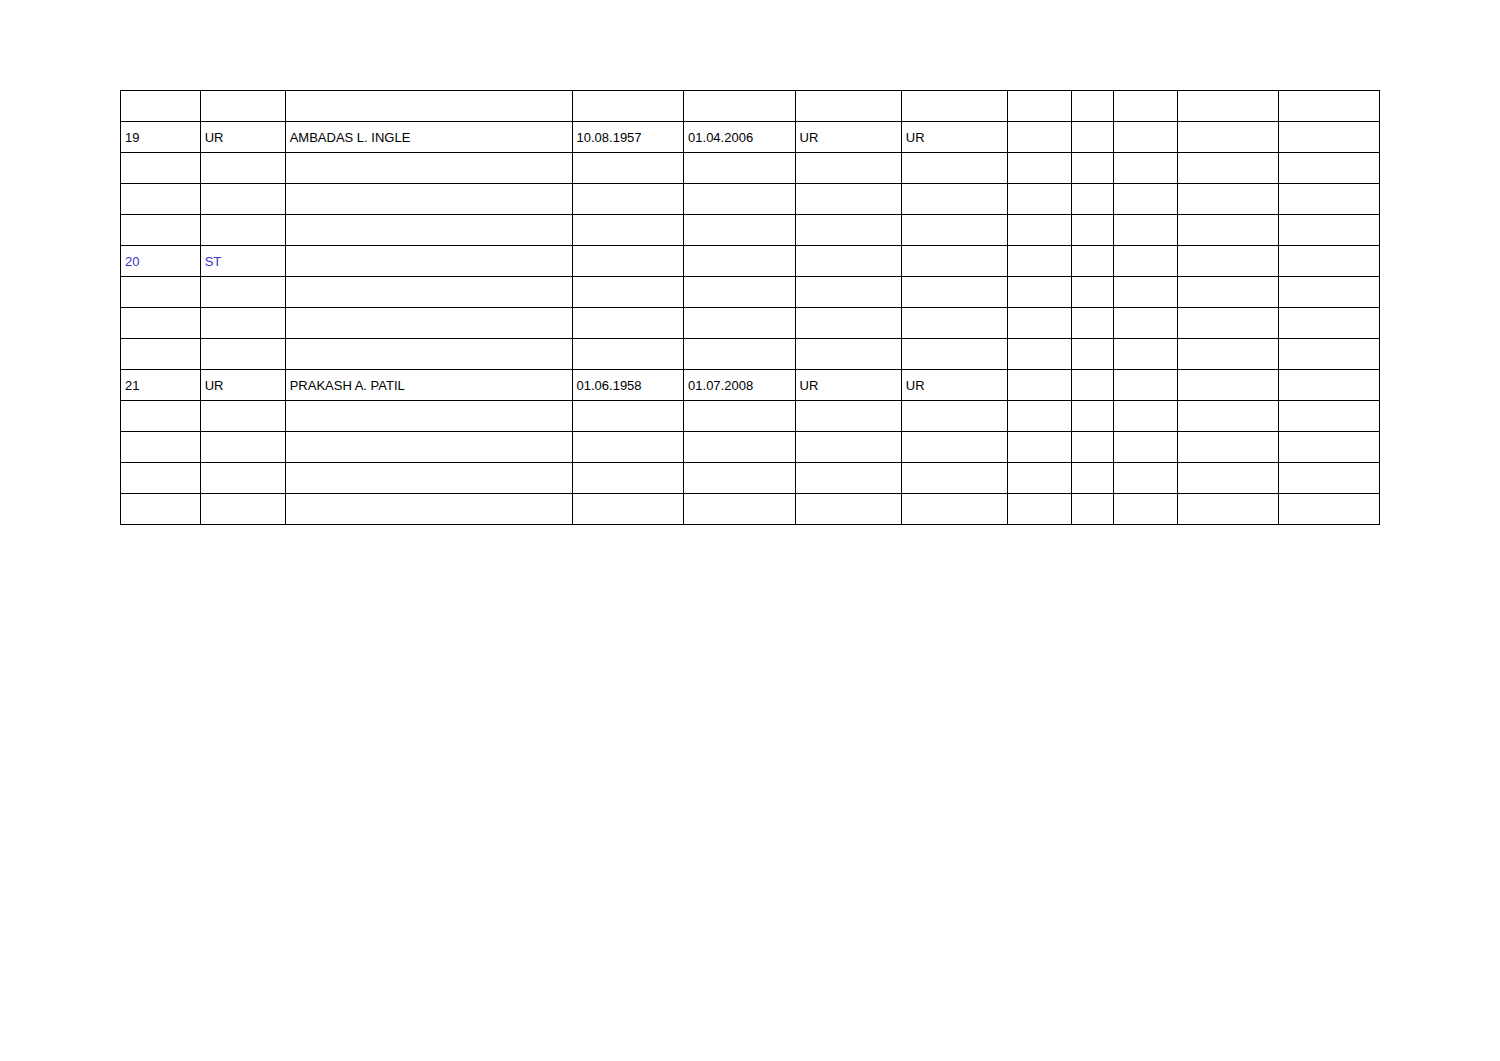| 19 | UR | AMBADAS L. INGLE | 10.08.1957 | 01.04.2006 | UR | UR | | | | | |
| 20 | ST | | | | | | | | | | |
| 21 | UR | PRAKASH A. PATIL | 01.06.1958 | 01.07.2008 | UR | UR | | | | | |